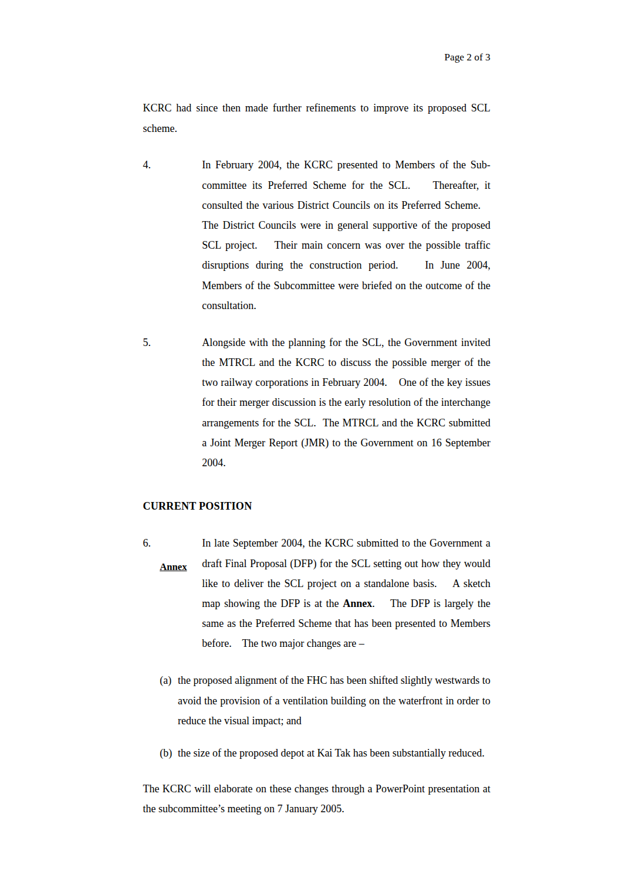Page 2 of 3
KCRC had since then made further refinements to improve its proposed SCL scheme.
4.
In February 2004, the KCRC presented to Members of the Sub-committee its Preferred Scheme for the SCL. Thereafter, it consulted the various District Councils on its Preferred Scheme. The District Councils were in general supportive of the proposed SCL project. Their main concern was over the possible traffic disruptions during the construction period. In June 2004, Members of the Subcommittee were briefed on the outcome of the consultation.
5.
Alongside with the planning for the SCL, the Government invited the MTRCL and the KCRC to discuss the possible merger of the two railway corporations in February 2004. One of the key issues for their merger discussion is the early resolution of the interchange arrangements for the SCL. The MTRCL and the KCRC submitted a Joint Merger Report (JMR) to the Government on 16 September 2004.
CURRENT POSITION
6.
In late September 2004, the KCRC submitted to the Government a draft Final Proposal (DFP) for the SCL setting out how they would like to deliver the SCL project on a standalone basis. A sketch map showing the DFP is at the Annex. The DFP is largely the same as the Preferred Scheme that has been presented to Members before. The two major changes are –
Annex
(a)
the proposed alignment of the FHC has been shifted slightly westwards to avoid the provision of a ventilation building on the waterfront in order to reduce the visual impact; and
(b)
the size of the proposed depot at Kai Tak has been substantially reduced.
The KCRC will elaborate on these changes through a PowerPoint presentation at the subcommittee’s meeting on 7 January 2005.